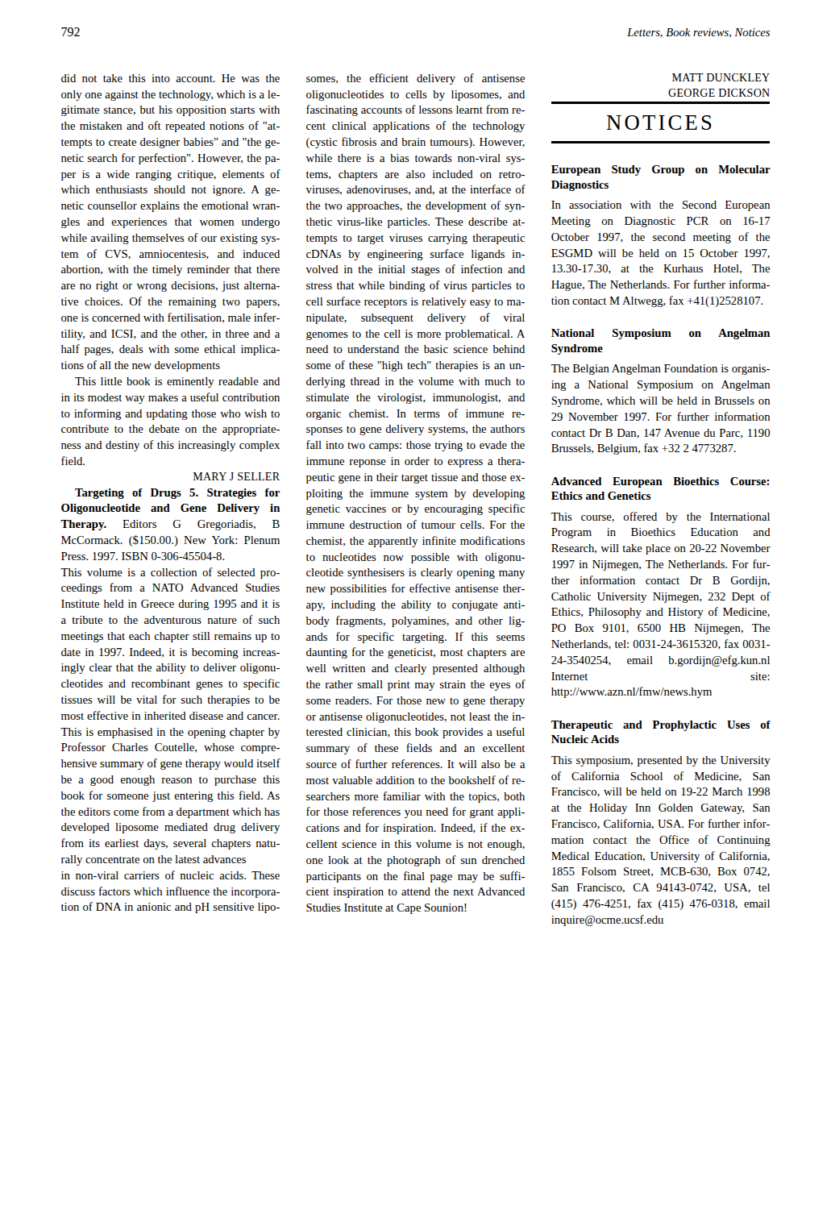792
Letters, Book reviews, Notices
did not take this into account. He was the only one against the technology, which is a legitimate stance, but his opposition starts with the mistaken and oft repeated notions of "attempts to create designer babies" and "the genetic search for perfection". However, the paper is a wide ranging critique, elements of which enthusiasts should not ignore. A genetic counsellor explains the emotional wrangles and experiences that women undergo while availing themselves of our existing system of CVS, amniocentesis, and induced abortion, with the timely reminder that there are no right or wrong decisions, just alternative choices. Of the remaining two papers, one is concerned with fertilisation, male infertility, and ICSI, and the other, in three and a half pages, deals with some ethical implications of all the new developments
This little book is eminently readable and in its modest way makes a useful contribution to informing and updating those who wish to contribute to the debate on the appropriateness and destiny of this increasingly complex field.
Mary J Seller
Targeting of Drugs 5. Strategies for Oligonucleotide and Gene Delivery in Therapy. Editors G Gregoriadis, B McCormack. ($150.00.) New York: Plenum Press. 1997. ISBN 0-306-45504-8.
This volume is a collection of selected proceedings from a NATO Advanced Studies Institute held in Greece during 1995 and it is a tribute to the adventurous nature of such meetings that each chapter still remains up to date in 1997. Indeed, it is becoming increasingly clear that the ability to deliver oligonucleotides and recombinant genes to specific tissues will be vital for such therapies to be most effective in inherited disease and cancer. This is emphasised in the opening chapter by Professor Charles Coutelle, whose comprehensive summary of gene therapy would itself be a good enough reason to purchase this book for someone just entering this field. As the editors come from a department which has developed liposome mediated drug delivery from its earliest days, several chapters naturally concentrate on the latest advances
in non-viral carriers of nucleic acids. These discuss factors which influence the incorporation of DNA in anionic and pH sensitive liposomes, the efficient delivery of antisense oligonucleotides to cells by liposomes, and fascinating accounts of lessons learnt from recent clinical applications of the technology (cystic fibrosis and brain tumours). However, while there is a bias towards non-viral systems, chapters are also included on retroviruses, adenoviruses, and, at the interface of the two approaches, the development of synthetic virus-like particles. These describe attempts to target viruses carrying therapeutic cDNAs by engineering surface ligands involved in the initial stages of infection and stress that while binding of virus particles to cell surface receptors is relatively easy to manipulate, subsequent delivery of viral genomes to the cell is more problematical. A need to understand the basic science behind some of these "high tech" therapies is an underlying thread in the volume with much to stimulate the virologist, immunologist, and organic chemist. In terms of immune responses to gene delivery systems, the authors fall into two camps: those trying to evade the immune reponse in order to express a therapeutic gene in their target tissue and those exploiting the immune system by developing genetic vaccines or by encouraging specific immune destruction of tumour cells. For the chemist, the apparently infinite modifications to nucleotides now possible with oligonucleotide synthesisers is clearly opening many new possibilities for effective antisense therapy, including the ability to conjugate antibody fragments, polyamines, and other ligands for specific targeting. If this seems daunting for the geneticist, most chapters are well written and clearly presented although the rather small print may strain the eyes of some readers. For those new to gene therapy or antisense oligonucleotides, not least the interested clinician, this book provides a useful summary of these fields and an excellent source of further references. It will also be a most valuable addition to the bookshelf of researchers more familiar with the topics, both for those references you need for grant applications and for inspiration. Indeed, if the excellent science in this volume is not enough, one look at the photograph of sun drenched participants on the final page may be sufficient inspiration to attend the next Advanced Studies Institute at Cape Sounion!
Matt Dunckley
George Dickson
NOTICES
European Study Group on Molecular Diagnostics
In association with the Second European Meeting on Diagnostic PCR on 16-17 October 1997, the second meeting of the ESGMD will be held on 15 October 1997, 13.30-17.30, at the Kurhaus Hotel, The Hague, The Netherlands. For further information contact M Altwegg, fax +41(1)2528107.
National Symposium on Angelman Syndrome
The Belgian Angelman Foundation is organising a National Symposium on Angelman Syndrome, which will be held in Brussels on 29 November 1997. For further information contact Dr B Dan, 147 Avenue du Parc, 1190 Brussels, Belgium, fax +32 2 4773287.
Advanced European Bioethics Course: Ethics and Genetics
This course, offered by the International Program in Bioethics Education and Research, will take place on 20-22 November 1997 in Nijmegen, The Netherlands. For further information contact Dr B Gordijn, Catholic University Nijmegen, 232 Dept of Ethics, Philosophy and History of Medicine, PO Box 9101, 6500 HB Nijmegen, The Netherlands, tel: 0031-24-3615320, fax 0031-24-3540254, email b.gordijn@efg.kun.nl Internet site: http://www.azn.nl/fmw/news.hym
Therapeutic and Prophylactic Uses of Nucleic Acids
This symposium, presented by the University of California School of Medicine, San Francisco, will be held on 19-22 March 1998 at the Holiday Inn Golden Gateway, San Francisco, California, USA. For further information contact the Office of Continuing Medical Education, University of California, 1855 Folsom Street, MCB-630, Box 0742, San Francisco, CA 94143-0742, USA, tel (415) 476-4251, fax (415) 476-0318, email inquire@ocme.ucsf.edu